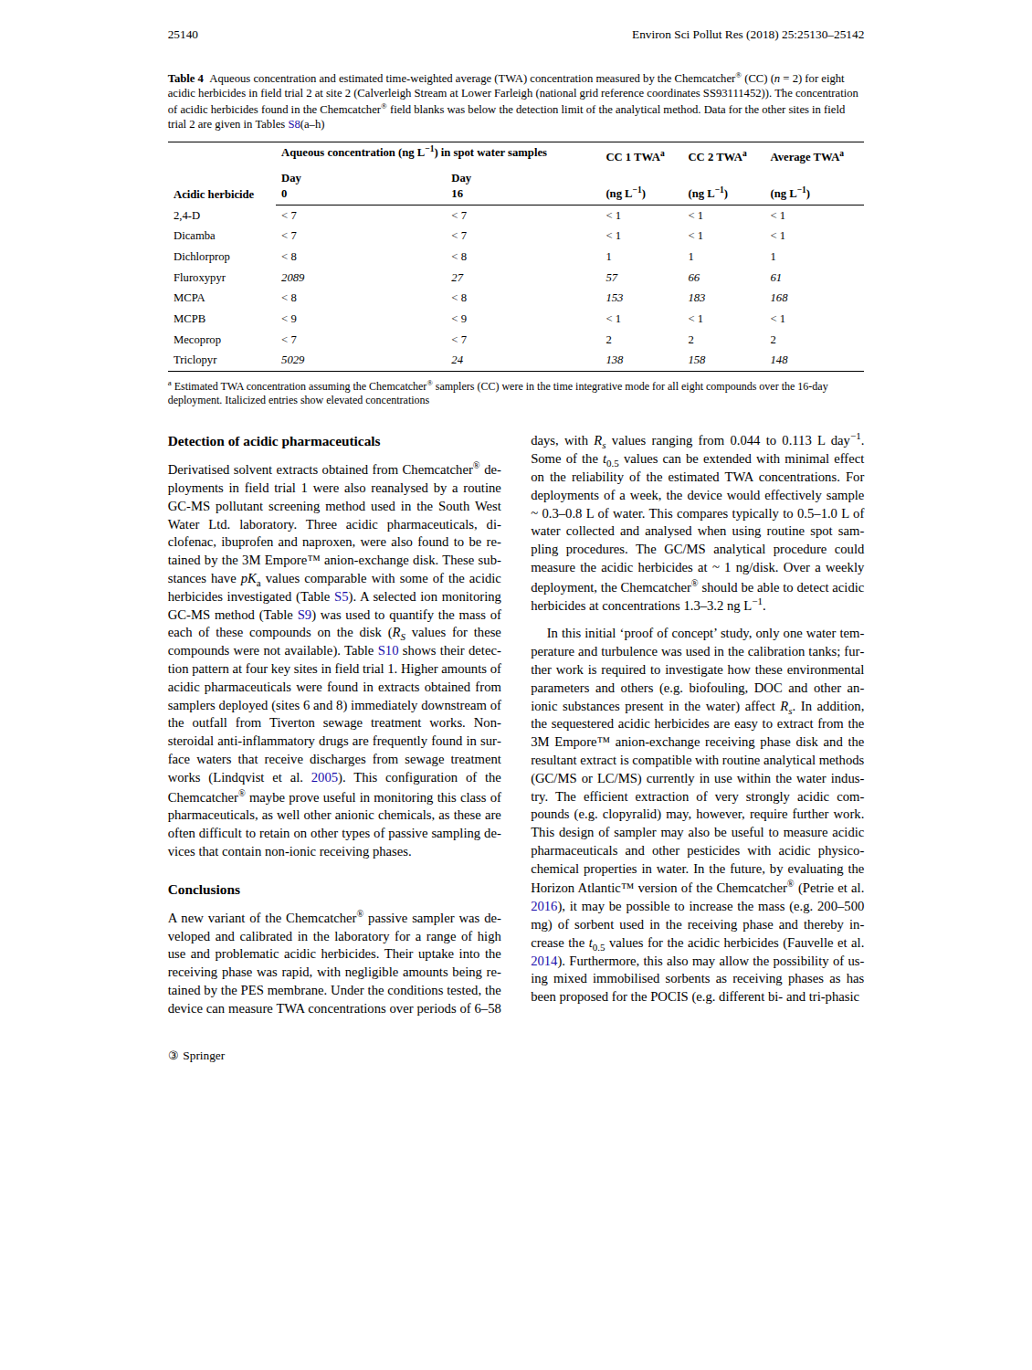25140
Environ Sci Pollut Res (2018) 25:25130–25142
Table 4 Aqueous concentration and estimated time-weighted average (TWA) concentration measured by the Chemcatcher ® (CC) ( n = 2) for eight acidic herbicides in field trial 2 at site 2 (Calverleigh Stream at Lower Farleigh (national grid reference coordinates SS93111452)). The concentration of acidic herbicides found in the Chemcatcher ® field blanks was below the detection limit of the analytical method. Data for the other sites in field trial 2 are given in Tables S8 (a–h)
| Acidic herbicide | Aqueous concentration (ng L −1 ) in spot water samples | CC 1 TWA a | CC 2 TWA a | Average TWA a |
| --- | --- | --- | --- | --- |
| Day 0 | Day 16 | (ng L −1 ) | (ng L −1 ) | (ng L −1 ) |
| 2,4-D | < 7 | < 7 | < 1 | < 1 | < 1 |
| Dicamba | < 7 | < 7 | < 1 | < 1 | < 1 |
| Dichlorprop | < 8 | < 8 | 1 | 1 | 1 |
| Fluroxypyr | 2089 | 27 | 57 | 66 | 61 |
| MCPA | < 8 | < 8 | 153 | 183 | 168 |
| MCPB | < 9 | < 9 | < 1 | < 1 | < 1 |
| Mecoprop | < 7 | < 7 | 2 | 2 | 2 |
| Triclopyr | 5029 | 24 | 138 | 158 | 148 |
a Estimated TWA concentration assuming the Chemcatcher® samplers (CC) were in the time integrative mode for all eight compounds over the 16-day deployment. Italicized entries show elevated concentrations
Detection of acidic pharmaceuticals
Derivatised solvent extracts obtained from Chemcatcher® deployments in field trial 1 were also reanalysed by a routine GC-MS pollutant screening method used in the South West Water Ltd. laboratory. Three acidic pharmaceuticals, diclofenac, ibuprofen and naproxen, were also found to be retained by the 3M Empore™ anion-exchange disk. These substances have pKa values comparable with some of the acidic herbicides investigated (Table S5). A selected ion monitoring GC-MS method (Table S9) was used to quantify the mass of each of these compounds on the disk (RS values for these compounds were not available). Table S10 shows their detection pattern at four key sites in field trial 1. Higher amounts of acidic pharmaceuticals were found in extracts obtained from samplers deployed (sites 6 and 8) immediately downstream of the outfall from Tiverton sewage treatment works. Non-steroidal anti-inflammatory drugs are frequently found in surface waters that receive discharges from sewage treatment works (Lindqvist et al. 2005). This configuration of the Chemcatcher® maybe prove useful in monitoring this class of pharmaceuticals, as well other anionic chemicals, as these are often difficult to retain on other types of passive sampling devices that contain non-ionic receiving phases.
Conclusions
A new variant of the Chemcatcher® passive sampler was developed and calibrated in the laboratory for a range of high use and problematic acidic herbicides. Their uptake into the receiving phase was rapid, with negligible amounts being retained by the PES membrane. Under the conditions tested, the device can measure TWA concentrations over periods of 6–58 days, with Rs values ranging from 0.044 to 0.113 L day−1. Some of the t0.5 values can be extended with minimal effect on the reliability of the estimated TWA concentrations. For deployments of a week, the device would effectively sample ~ 0.3–0.8 L of water. This compares typically to 0.5–1.0 L of water collected and analysed when using routine spot sampling procedures. The GC/MS analytical procedure could measure the acidic herbicides at ~ 1 ng/disk. Over a weekly deployment, the Chemcatcher® should be able to detect acidic herbicides at concentrations 1.3–3.2 ng L−1.
In this initial ‘proof of concept’ study, only one water temperature and turbulence was used in the calibration tanks; further work is required to investigate how these environmental parameters and others (e.g. biofouling, DOC and other anionic substances present in the water) affect Rs. In addition, the sequestered acidic herbicides are easy to extract from the 3M Empore™ anion-exchange receiving phase disk and the resultant extract is compatible with routine analytical methods (GC/MS or LC/MS) currently in use within the water industry. The efficient extraction of very strongly acidic compounds (e.g. clopyralid) may, however, require further work. This design of sampler may also be useful to measure acidic pharmaceuticals and other pesticides with acidic physicochemical properties in water. In the future, by evaluating the Horizon Atlantic™ version of the Chemcatcher® (Petrie et al. 2016), it may be possible to increase the mass (e.g. 200–500 mg) of sorbent used in the receiving phase and thereby increase the t0.5 values for the acidic herbicides (Fauvelle et al. 2014). Furthermore, this also may allow the possibility of using mixed immobilised sorbents as receiving phases as has been proposed for the POCIS (e.g. different bi- and tri-phasic
③ Springer